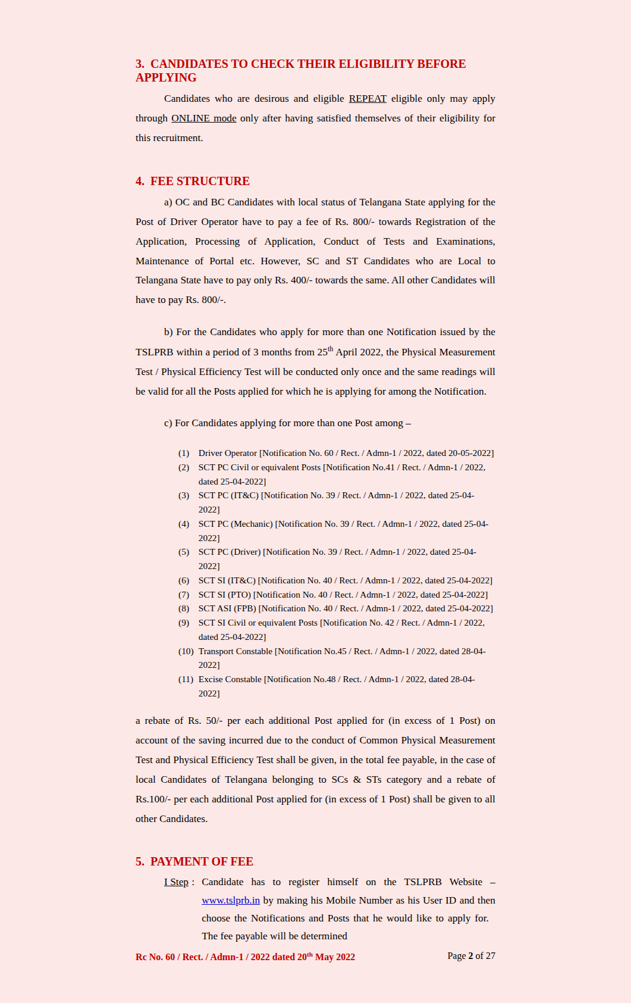3. CANDIDATES TO CHECK THEIR ELIGIBILITY BEFORE APPLYING
Candidates who are desirous and eligible REPEAT eligible only may apply through ONLINE mode only after having satisfied themselves of their eligibility for this recruitment.
4. FEE STRUCTURE
a) OC and BC Candidates with local status of Telangana State applying for the Post of Driver Operator have to pay a fee of Rs. 800/- towards Registration of the Application, Processing of Application, Conduct of Tests and Examinations, Maintenance of Portal etc. However, SC and ST Candidates who are Local to Telangana State have to pay only Rs. 400/- towards the same. All other Candidates will have to pay Rs. 800/-.
b) For the Candidates who apply for more than one Notification issued by the TSLPRB within a period of 3 months from 25th April 2022, the Physical Measurement Test / Physical Efficiency Test will be conducted only once and the same readings will be valid for all the Posts applied for which he is applying for among the Notification.
c) For Candidates applying for more than one Post among –
Driver Operator [Notification No. 60 / Rect. / Admn-1 / 2022, dated 20-05-2022]
SCT PC Civil or equivalent Posts [Notification No.41 / Rect. / Admn-1 / 2022, dated 25-04-2022]
SCT PC (IT&C) [Notification No. 39 / Rect. / Admn-1 / 2022, dated 25-04-2022]
SCT PC (Mechanic) [Notification No. 39 / Rect. / Admn-1 / 2022, dated 25-04-2022]
SCT PC (Driver) [Notification No. 39 / Rect. / Admn-1 / 2022, dated 25-04-2022]
SCT SI (IT&C) [Notification No. 40 / Rect. / Admn-1 / 2022, dated 25-04-2022]
SCT SI (PTO) [Notification No. 40 / Rect. / Admn-1 / 2022, dated 25-04-2022]
SCT ASI (FPB) [Notification No. 40 / Rect. / Admn-1 / 2022, dated 25-04-2022]
SCT SI Civil or equivalent Posts [Notification No. 42 / Rect. / Admn-1 / 2022, dated 25-04-2022]
Transport Constable [Notification No.45 / Rect. / Admn-1 / 2022, dated 28-04-2022]
Excise Constable [Notification No.48 / Rect. / Admn-1 / 2022, dated 28-04-2022]
a rebate of Rs. 50/- per each additional Post applied for (in excess of 1 Post) on account of the saving incurred due to the conduct of Common Physical Measurement Test and Physical Efficiency Test shall be given, in the total fee payable, in the case of local Candidates of Telangana belonging to SCs & STs category and a rebate of Rs.100/- per each additional Post applied for (in excess of 1 Post) shall be given to all other Candidates.
5. PAYMENT OF FEE
I Step: Candidate has to register himself on the TSLPRB Website – www.tslprb.in by making his Mobile Number as his User ID and then choose the Notifications and Posts that he would like to apply for. The fee payable will be determined
Rc No. 60 / Rect. / Admn-1 / 2022 dated 20th May 2022 Page 2 of 27